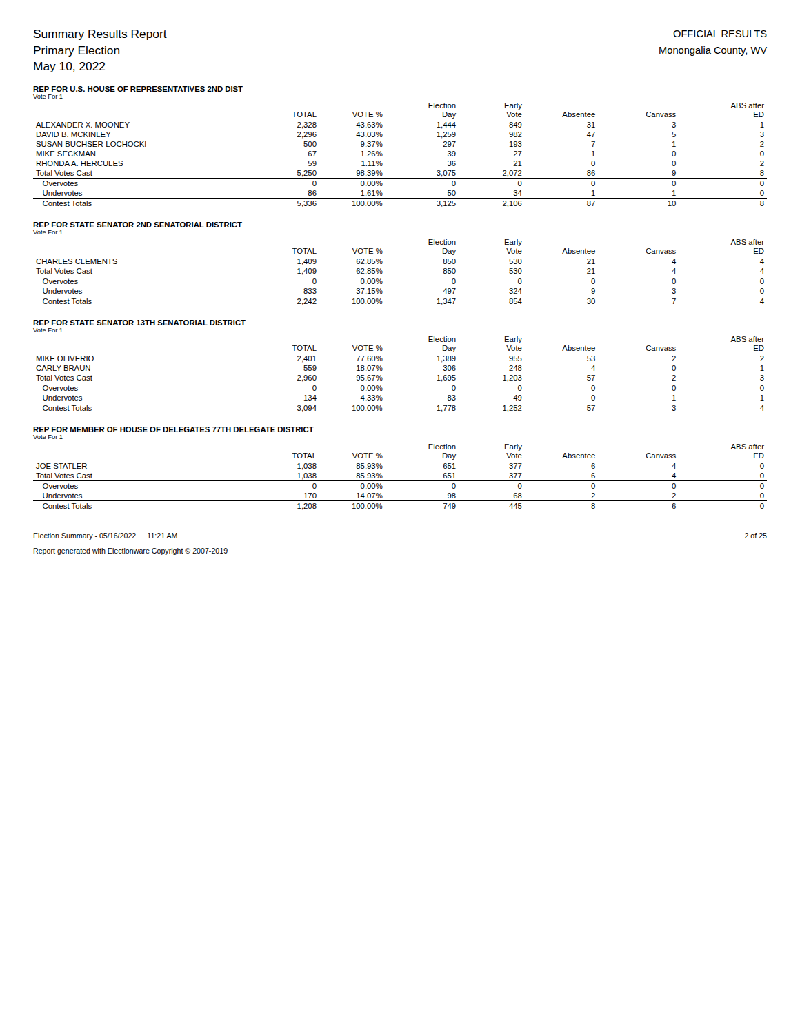Summary Results Report
Primary Election
May 10, 2022
OFFICIAL RESULTS
Monongalia County, WV
REP FOR U.S. HOUSE OF REPRESENTATIVES 2ND DIST
Vote For 1
| | TOTAL | VOTE % | Election Day | Early Vote | Absentee | Canvass | ABS after ED |
| --- | --- | --- | --- | --- | --- | --- | --- |
| ALEXANDER X. MOONEY | 2,328 | 43.63% | 1,444 | 849 | 31 | 3 | 1 |
| DAVID B. MCKINLEY | 2,296 | 43.03% | 1,259 | 982 | 47 | 5 | 3 |
| SUSAN BUCHSER-LOCHOCKI | 500 | 9.37% | 297 | 193 | 7 | 1 | 2 |
| MIKE SECKMAN | 67 | 1.26% | 39 | 27 | 1 | 0 | 0 |
| RHONDA A. HERCULES | 59 | 1.11% | 36 | 21 | 0 | 0 | 2 |
| Total Votes Cast | 5,250 | 98.39% | 3,075 | 2,072 | 86 | 9 | 8 |
| Overvotes | 0 | 0.00% | 0 | 0 | 0 | 0 | 0 |
| Undervotes | 86 | 1.61% | 50 | 34 | 1 | 1 | 0 |
| Contest Totals | 5,336 | 100.00% | 3,125 | 2,106 | 87 | 10 | 8 |
REP FOR STATE SENATOR 2ND SENATORIAL DISTRICT
Vote For 1
| | TOTAL | VOTE % | Election Day | Early Vote | Absentee | Canvass | ABS after ED |
| --- | --- | --- | --- | --- | --- | --- | --- |
| CHARLES CLEMENTS | 1,409 | 62.85% | 850 | 530 | 21 | 4 | 4 |
| Total Votes Cast | 1,409 | 62.85% | 850 | 530 | 21 | 4 | 4 |
| Overvotes | 0 | 0.00% | 0 | 0 | 0 | 0 | 0 |
| Undervotes | 833 | 37.15% | 497 | 324 | 9 | 3 | 0 |
| Contest Totals | 2,242 | 100.00% | 1,347 | 854 | 30 | 7 | 4 |
REP FOR STATE SENATOR 13TH SENATORIAL DISTRICT
Vote For 1
| | TOTAL | VOTE % | Election Day | Early Vote | Absentee | Canvass | ABS after ED |
| --- | --- | --- | --- | --- | --- | --- | --- |
| MIKE OLIVERIO | 2,401 | 77.60% | 1,389 | 955 | 53 | 2 | 2 |
| CARLY BRAUN | 559 | 18.07% | 306 | 248 | 4 | 0 | 1 |
| Total Votes Cast | 2,960 | 95.67% | 1,695 | 1,203 | 57 | 2 | 3 |
| Overvotes | 0 | 0.00% | 0 | 0 | 0 | 0 | 0 |
| Undervotes | 134 | 4.33% | 83 | 49 | 0 | 1 | 1 |
| Contest Totals | 3,094 | 100.00% | 1,778 | 1,252 | 57 | 3 | 4 |
REP FOR MEMBER OF HOUSE OF DELEGATES 77TH DELEGATE DISTRICT
Vote For 1
| | TOTAL | VOTE % | Election Day | Early Vote | Absentee | Canvass | ABS after ED |
| --- | --- | --- | --- | --- | --- | --- | --- |
| JOE STATLER | 1,038 | 85.93% | 651 | 377 | 6 | 4 | 0 |
| Total Votes Cast | 1,038 | 85.93% | 651 | 377 | 6 | 4 | 0 |
| Overvotes | 0 | 0.00% | 0 | 0 | 0 | 0 | 0 |
| Undervotes | 170 | 14.07% | 98 | 68 | 2 | 2 | 0 |
| Contest Totals | 1,208 | 100.00% | 749 | 445 | 8 | 6 | 0 |
Election Summary - 05/16/202211:21 AM
2 of 25
Report generated with Electionware Copyright © 2007-2019